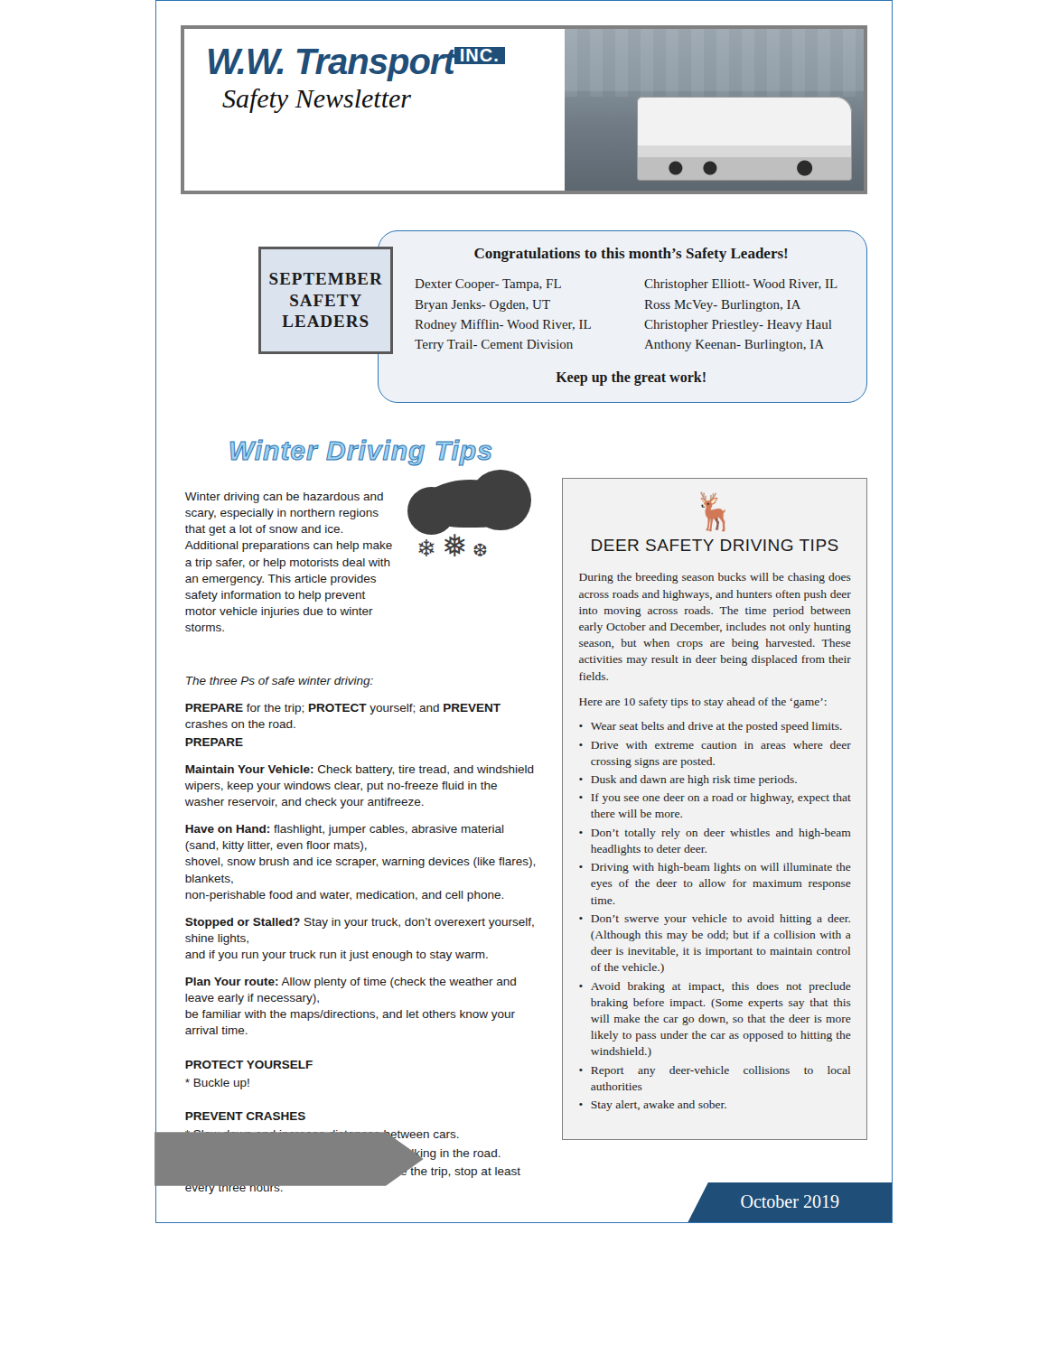W.W. TransportINC.
Safety Newsletter
October 2019
SEPTEMBER
SAFETY
LEADERS
Congratulations to this month’s Safety Leaders!
Dexter Cooper- Tampa, FL
Christopher Elliott- Wood River, IL
Bryan Jenks- Ogden, UT
Ross McVey- Burlington, IA
Rodney Mifflin- Wood River, IL
Christopher Priestley- Heavy Haul
Terry Trail- Cement Division
Anthony Keenan- Burlington, IA
Keep up the great work!
Winter Driving Tips
Winter driving can be hazardous and scary, especially in northern regions that get a lot of snow and ice. Additional preparations can help make a trip safer, or help motorists deal with an emergency. This article provides safety information to help prevent motor vehicle injuries due to winter storms.
❄❅❆
The three Ps of safe winter driving:
PREPARE for the trip; PROTECT yourself; and PREVENT crashes on the road.
PREPARE
Maintain Your Vehicle: Check battery, tire tread, and windshield wipers, keep your windows clear, put no-freeze fluid in the washer reservoir, and check your antifreeze.
Have on Hand: flashlight, jumper cables, abrasive material (sand, kitty litter, even floor mats),
shovel, snow brush and ice scraper, warning devices (like flares), blankets,
non-perishable food and water, medication, and cell phone.
Stopped or Stalled? Stay in your truck, don’t overexert yourself, shine lights,
and if you run your truck run it just enough to stay warm.
Plan Your route: Allow plenty of time (check the weather and leave early if necessary),
be familiar with the maps/directions, and let others know your arrival time.
PROTECT YOURSELF
* Buckle up!
PREVENT CRASHES
* Slow down and increase distances between cars.
* Keep your eyes open for pedestrians walking in the road.
* Avoid fatigue – Get plenty of rest before the trip, stop at least every three hours.
🦌
DEER SAFETY DRIVING TIPS
During the breeding season bucks will be chasing does across roads and highways, and hunters often push deer into moving across roads. The time period between early October and December, includes not only hunting season, but when crops are being harvested. These activities may result in deer being displaced from their fields.
Here are 10 safety tips to stay ahead of the ‘game’:
Wear seat belts and drive at the posted speed limits.
Drive with extreme caution in areas where deer crossing signs are posted.
Dusk and dawn are high risk time periods.
If you see one deer on a road or highway, expect that there will be more.
Don’t totally rely on deer whistles and high-beam headlights to deter deer.
Driving with high-beam lights on will illuminate the eyes of the deer to allow for maximum response time.
Don’t swerve your vehicle to avoid hitting a deer. (Although this may be odd; but if a collision with a deer is inevitable, it is important to maintain control of the vehicle.)
Avoid braking at impact, this does not preclude braking before impact. (Some experts say that this will make the car go down, so that the deer is more likely to pass under the car as opposed to hitting the windshield.)
Report any deer-vehicle collisions to local authorities
Stay alert, awake and sober.